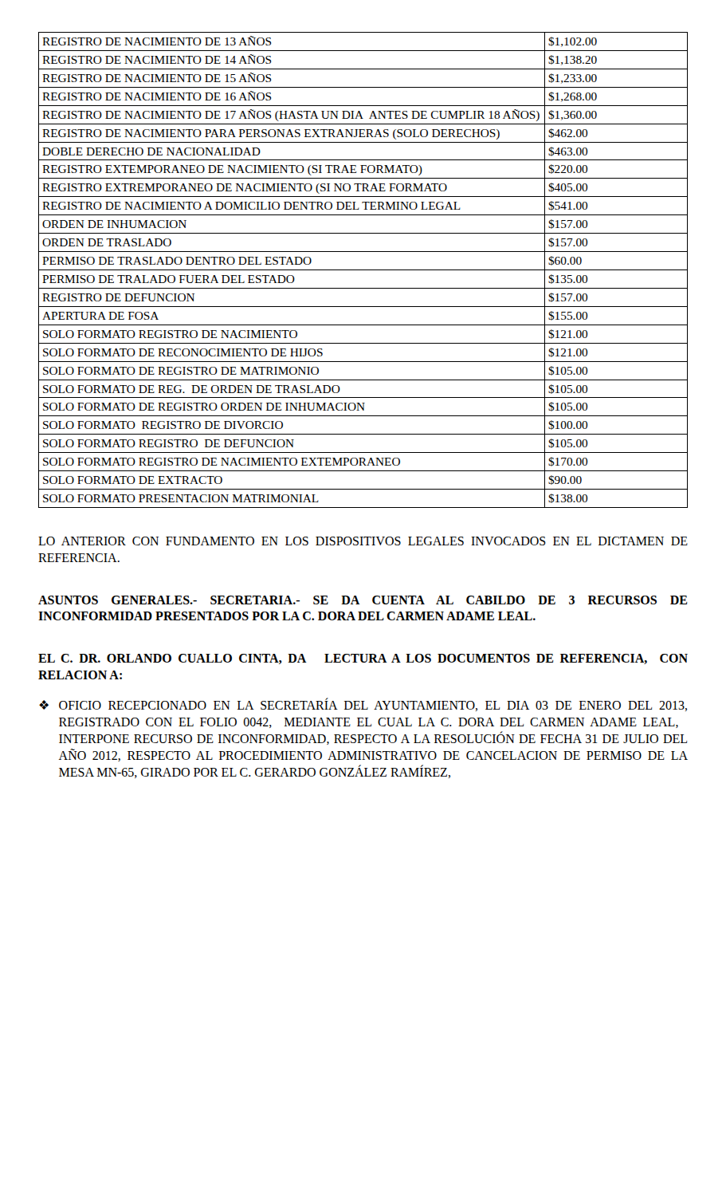| REGISTRO DE NACIMIENTO DE 13 AÑOS | $1,102.00 |
| REGISTRO DE NACIMIENTO DE 14 AÑOS | $1,138.20 |
| REGISTRO DE NACIMIENTO DE 15 AÑOS | $1,233.00 |
| REGISTRO DE NACIMIENTO DE 16 AÑOS | $1,268.00 |
| REGISTRO DE NACIMIENTO DE 17 AÑOS (HASTA UN DIA ANTES DE CUMPLIR 18 AÑOS) | $1,360.00 |
| REGISTRO DE NACIMIENTO PARA PERSONAS EXTRANJERAS (SOLO DERECHOS) | $462.00 |
| DOBLE DERECHO DE NACIONALIDAD | $463.00 |
| REGISTRO EXTEMPORANEO DE NACIMIENTO (SI TRAE FORMATO) | $220.00 |
| REGISTRO EXTREMPORANEO DE NACIMIENTO (SI NO TRAE FORMATO | $405.00 |
| REGISTRO DE NACIMIENTO A DOMICILIO DENTRO DEL TERMINO LEGAL | $541.00 |
| ORDEN DE INHUMACION | $157.00 |
| ORDEN DE TRASLADO | $157.00 |
| PERMISO DE TRASLADO DENTRO DEL ESTADO | $60.00 |
| PERMISO DE TRALADO FUERA DEL ESTADO | $135.00 |
| REGISTRO DE DEFUNCION | $157.00 |
| APERTURA DE FOSA | $155.00 |
| SOLO FORMATO REGISTRO DE NACIMIENTO | $121.00 |
| SOLO FORMATO DE RECONOCIMIENTO DE HIJOS | $121.00 |
| SOLO FORMATO DE REGISTRO DE MATRIMONIO | $105.00 |
| SOLO FORMATO DE REG. DE ORDEN DE TRASLADO | $105.00 |
| SOLO FORMATO DE REGISTRO ORDEN DE INHUMACION | $105.00 |
| SOLO FORMATO REGISTRO DE DIVORCIO | $100.00 |
| SOLO FORMATO REGISTRO DE DEFUNCION | $105.00 |
| SOLO FORMATO REGISTRO DE NACIMIENTO EXTEMPORANEO | $170.00 |
| SOLO FORMATO DE EXTRACTO | $90.00 |
| SOLO FORMATO PRESENTACION MATRIMONIAL | $138.00 |
LO ANTERIOR CON FUNDAMENTO EN LOS DISPOSITIVOS LEGALES INVOCADOS EN EL DICTAMEN DE REFERENCIA.
ASUNTOS GENERALES.- SECRETARIA.- SE DA CUENTA AL CABILDO DE 3 RECURSOS DE INCONFORMIDAD PRESENTADOS POR LA C. DORA DEL CARMEN ADAME LEAL.
EL C. DR. ORLANDO CUALLO CINTA, DA LECTURA A LOS DOCUMENTOS DE REFERENCIA, CON RELACION A:
OFICIO RECEPCIONADO EN LA SECRETARÍA DEL AYUNTAMIENTO, EL DIA 03 DE ENERO DEL 2013, REGISTRADO CON EL FOLIO 0042, MEDIANTE EL CUAL LA C. DORA DEL CARMEN ADAME LEAL, INTERPONE RECURSO DE INCONFORMIDAD, RESPECTO A LA RESOLUCIÓN DE FECHA 31 DE JULIO DEL AÑO 2012, RESPECTO AL PROCEDIMIENTO ADMINISTRATIVO DE CANCELACION DE PERMISO DE LA MESA MN-65, GIRADO POR EL C. GERARDO GONZÁLEZ RAMÍREZ,